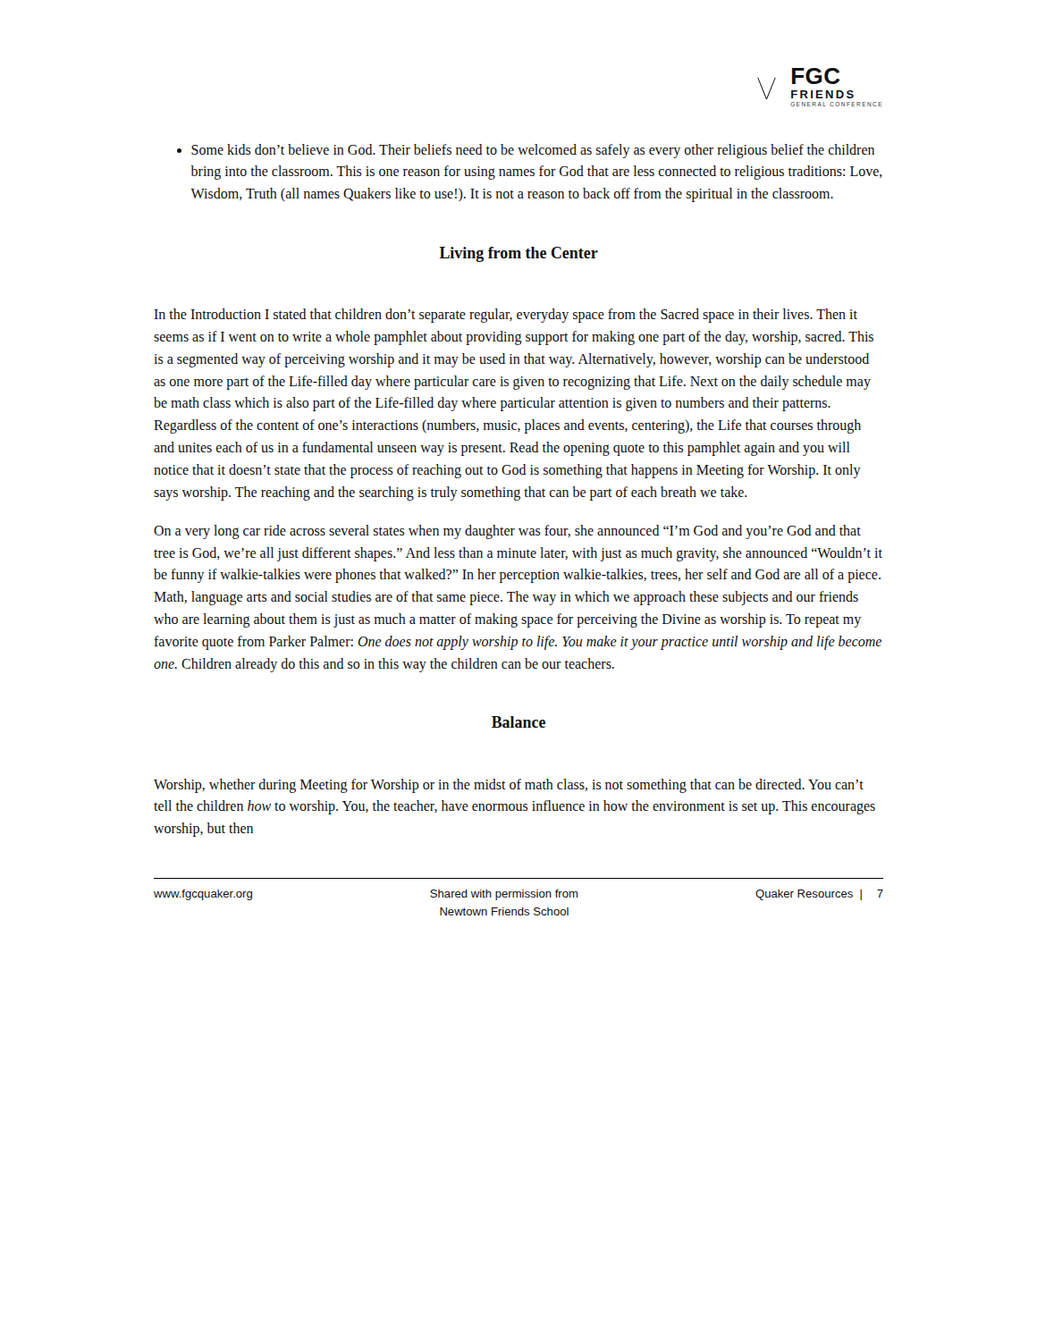FGC FRIENDS GENERAL CONFERENCE
Some kids don’t believe in God. Their beliefs need to be welcomed as safely as every other religious belief the children bring into the classroom. This is one reason for using names for God that are less connected to religious traditions: Love, Wisdom, Truth (all names Quakers like to use!). It is not a reason to back off from the spiritual in the classroom.
Living from the Center
In the Introduction I stated that children don’t separate regular, everyday space from the Sacred space in their lives. Then it seems as if I went on to write a whole pamphlet about providing support for making one part of the day, worship, sacred. This is a segmented way of perceiving worship and it may be used in that way. Alternatively, however, worship can be understood as one more part of the Life-filled day where particular care is given to recognizing that Life. Next on the daily schedule may be math class which is also part of the Life-filled day where particular attention is given to numbers and their patterns. Regardless of the content of one’s interactions (numbers, music, places and events, centering), the Life that courses through and unites each of us in a fundamental unseen way is present. Read the opening quote to this pamphlet again and you will notice that it doesn’t state that the process of reaching out to God is something that happens in Meeting for Worship. It only says worship. The reaching and the searching is truly something that can be part of each breath we take.
On a very long car ride across several states when my daughter was four, she announced “I’m God and you’re God and that tree is God, we’re all just different shapes.” And less than a minute later, with just as much gravity, she announced “Wouldn’t it be funny if walkie-talkies were phones that walked?” In her perception walkie-talkies, trees, her self and God are all of a piece. Math, language arts and social studies are of that same piece. The way in which we approach these subjects and our friends who are learning about them is just as much a matter of making space for perceiving the Divine as worship is. To repeat my favorite quote from Parker Palmer: One does not apply worship to life. You make it your practice until worship and life become one. Children already do this and so in this way the children can be our teachers.
Balance
Worship, whether during Meeting for Worship or in the midst of math class, is not something that can be directed. You can’t tell the children how to worship. You, the teacher, have enormous influence in how the environment is set up. This encourages worship, but then
www.fgcquaker.org
Shared with permission from
Newtown Friends School
Quaker Resources |7